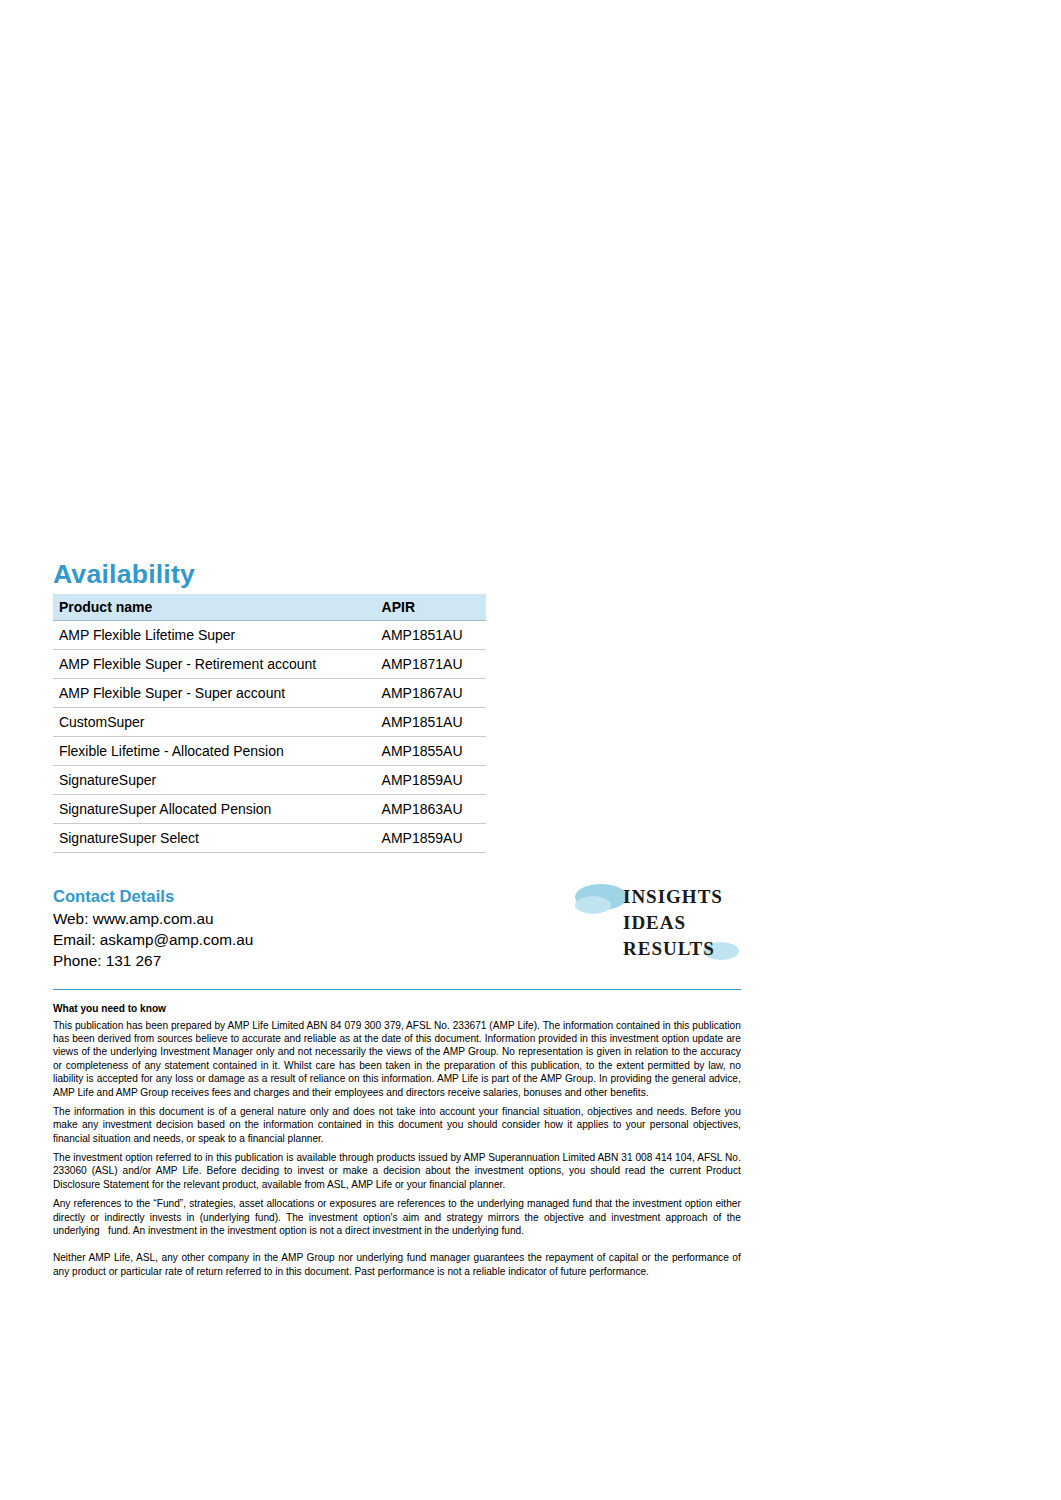Availability
| Product name | APIR |
| --- | --- |
| AMP Flexible Lifetime Super | AMP1851AU |
| AMP Flexible Super - Retirement account | AMP1871AU |
| AMP Flexible Super - Super account | AMP1867AU |
| CustomSuper | AMP1851AU |
| Flexible Lifetime - Allocated Pension | AMP1855AU |
| SignatureSuper | AMP1859AU |
| SignatureSuper Allocated Pension | AMP1863AU |
| SignatureSuper Select | AMP1859AU |
Contact Details
Web: www.amp.com.au
Email: askamp@amp.com.au
Phone: 131 267
INSIGHTS IDEAS RESULTS
What you need to know
This publication has been prepared by AMP Life Limited ABN 84 079 300 379, AFSL No. 233671 (AMP Life). The information contained in this publication has been derived from sources believe to accurate and reliable as at the date of this document. Information provided in this investment option update are views of the underlying Investment Manager only and not necessarily the views of the AMP Group. No representation is given in relation to the accuracy or completeness of any statement contained in it. Whilst care has been taken in the preparation of this publication, to the extent permitted by law, no liability is accepted for any loss or damage as a result of reliance on this information. AMP Life is part of the AMP Group. In providing the general advice, AMP Life and AMP Group receives fees and charges and their employees and directors receive salaries, bonuses and other benefits.
The information in this document is of a general nature only and does not take into account your financial situation, objectives and needs. Before you make any investment decision based on the information contained in this document you should consider how it applies to your personal objectives, financial situation and needs, or speak to a financial planner.
The investment option referred to in this publication is available through products issued by AMP Superannuation Limited ABN 31 008 414 104, AFSL No. 233060 (ASL) and/or AMP Life. Before deciding to invest or make a decision about the investment options, you should read the current Product Disclosure Statement for the relevant product, available from ASL, AMP Life or your financial planner.
Any references to the “Fund”, strategies, asset allocations or exposures are references to the underlying managed fund that the investment option either directly or indirectly invests in (underlying fund). The investment option's aim and strategy mirrors the objective and investment approach of the underlying fund. An investment in the investment option is not a direct investment in the underlying fund.
Neither AMP Life, ASL, any other company in the AMP Group nor underlying fund manager guarantees the repayment of capital or the performance of any product or particular rate of return referred to in this document. Past performance is not a reliable indicator of future performance.